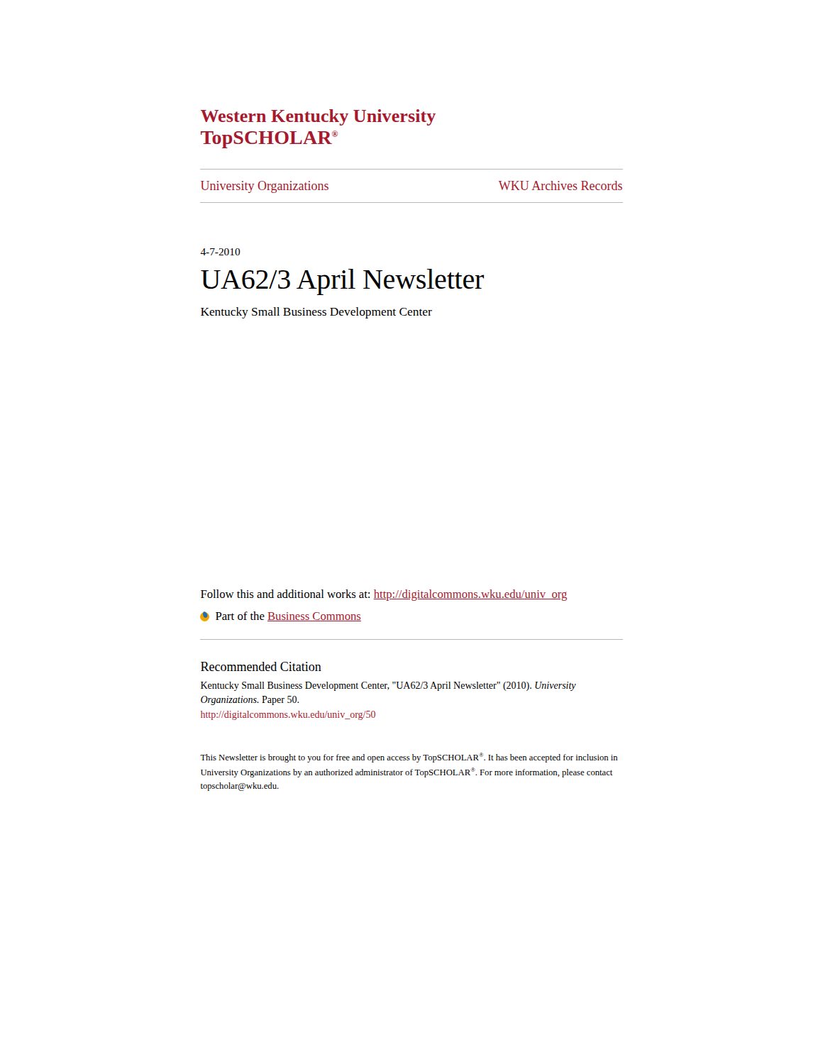Western Kentucky University
TopSCHOLAR®
University Organizations
WKU Archives Records
4-7-2010
UA62/3 April Newsletter
Kentucky Small Business Development Center
Follow this and additional works at: http://digitalcommons.wku.edu/univ_org
Part of the Business Commons
Recommended Citation
Kentucky Small Business Development Center, "UA62/3 April Newsletter" (2010). University Organizations. Paper 50.
http://digitalcommons.wku.edu/univ_org/50
This Newsletter is brought to you for free and open access by TopSCHOLAR®. It has been accepted for inclusion in University Organizations by an authorized administrator of TopSCHOLAR®. For more information, please contact topscholar@wku.edu.